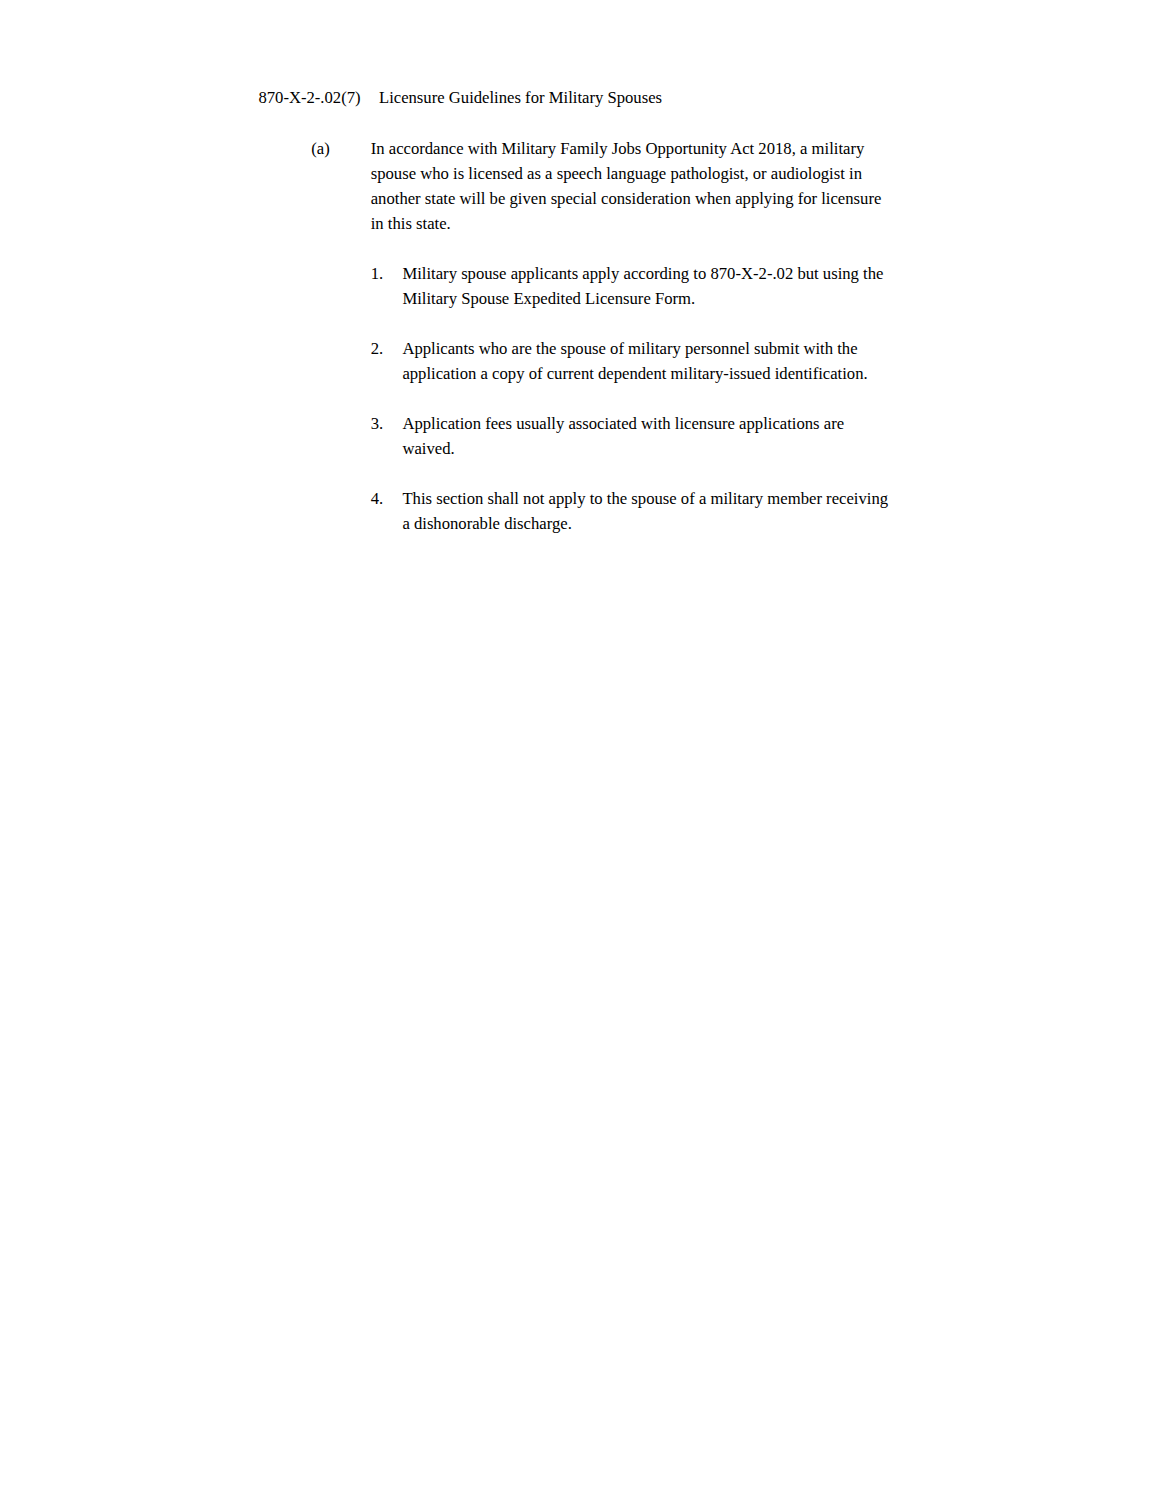870-X-2-.02(7) Licensure Guidelines for Military Spouses
(a)
In accordance with Military Family Jobs Opportunity Act 2018, a military spouse who is licensed as a speech language pathologist, or audiologist in another state will be given special consideration when applying for licensure in this state.
1. Military spouse applicants apply according to 870-X-2-.02 but using the Military Spouse Expedited Licensure Form.
2. Applicants who are the spouse of military personnel submit with the application a copy of current dependent military-issued identification.
3. Application fees usually associated with licensure applications are waived.
4. This section shall not apply to the spouse of a military member receiving a dishonorable discharge.